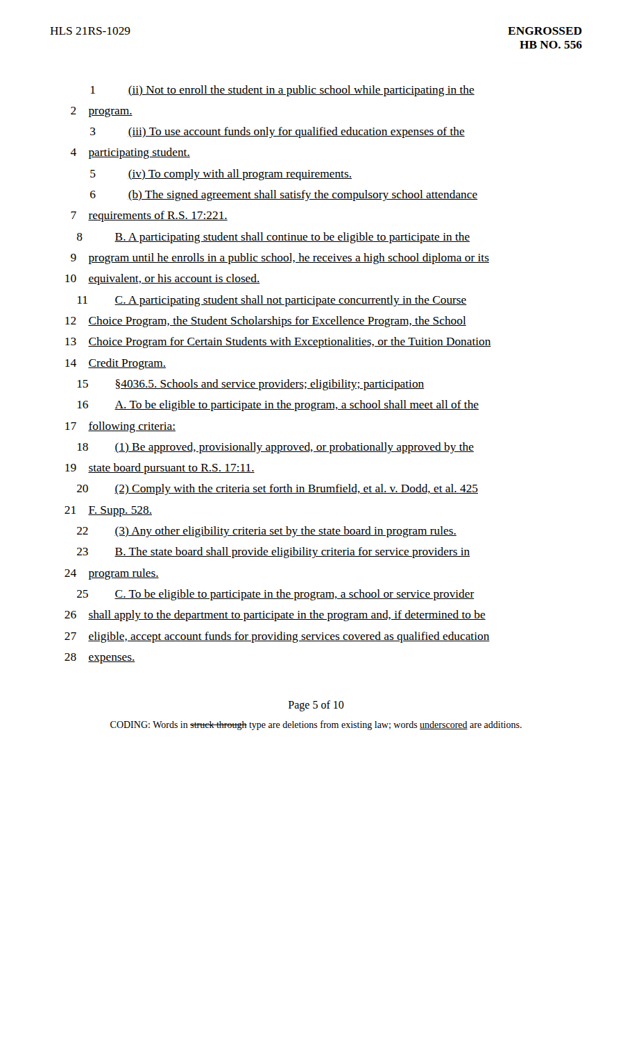HLS 21RS-1029
ENGROSSED
HB NO. 556
(ii) Not to enroll the student in a public school while participating in the
program.
(iii) To use account funds only for qualified education expenses of the
participating student.
(iv) To comply with all program requirements.
(b) The signed agreement shall satisfy the compulsory school attendance
requirements of R.S. 17:221.
B. A participating student shall continue to be eligible to participate in the
program until he enrolls in a public school, he receives a high school diploma or its
equivalent, or his account is closed.
C. A participating student shall not participate concurrently in the Course
Choice Program, the Student Scholarships for Excellence Program, the School
Choice Program for Certain Students with Exceptionalities, or the Tuition Donation
Credit Program.
§4036.5. Schools and service providers; eligibility; participation
A. To be eligible to participate in the program, a school shall meet all of the
following criteria:
(1) Be approved, provisionally approved, or probationally approved by the
state board pursuant to R.S. 17:11.
(2) Comply with the criteria set forth in Brumfield, et al. v. Dodd, et al. 425
F. Supp. 528.
(3) Any other eligibility criteria set by the state board in program rules.
B. The state board shall provide eligibility criteria for service providers in
program rules.
C. To be eligible to participate in the program, a school or service provider
shall apply to the department to participate in the program and, if determined to be
eligible, accept account funds for providing services covered as qualified education
expenses.
Page 5 of 10
CODING: Words in struck through type are deletions from existing law; words underscored are additions.